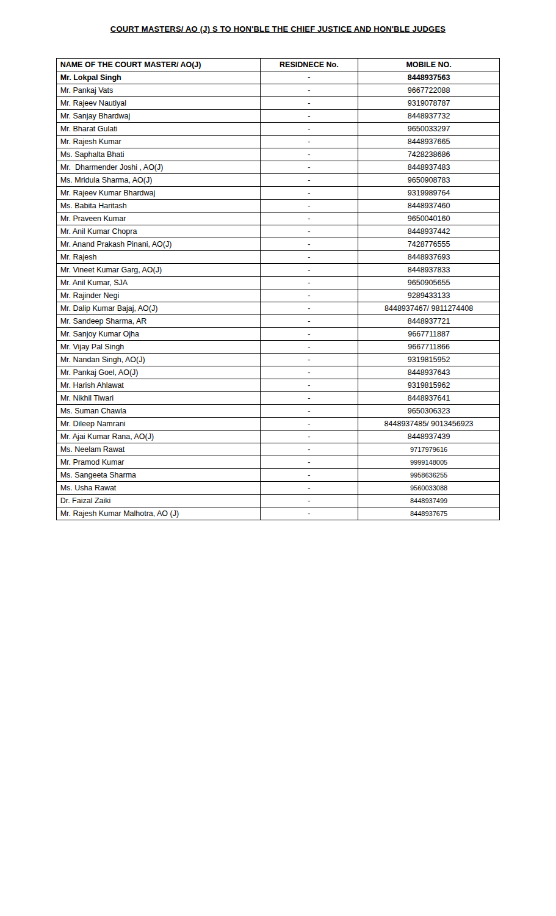COURT MASTERS/ AO (J) S TO HON'BLE THE CHIEF JUSTICE AND HON'BLE JUDGES
Court Masters / AO (J) contact list
| NAME OF THE COURT MASTER/ AO(J) | RESIDNECE No. | MOBILE NO. |
| --- | --- | --- |
| Mr. Lokpal Singh | - | 8448937563 |
| Mr. Pankaj Vats | - | 9667722088 |
| Mr. Rajeev Nautiyal | - | 9319078787 |
| Mr. Sanjay Bhardwaj | - | 8448937732 |
| Mr. Bharat Gulati | - | 9650033297 |
| Mr. Rajesh Kumar | - | 8448937665 |
| Ms. Saphalta Bhati | - | 7428238686 |
| Mr. Dharmender Joshi , AO(J) | - | 8448937483 |
| Ms. Mridula Sharma, AO(J) | - | 9650908783 |
| Mr. Rajeev Kumar Bhardwaj | - | 9319989764 |
| Ms. Babita Haritash | - | 8448937460 |
| Mr. Praveen Kumar | - | 9650040160 |
| Mr. Anil Kumar Chopra | - | 8448937442 |
| Mr. Anand Prakash Pinani, AO(J) | - | 7428776555 |
| Mr. Rajesh | - | 8448937693 |
| Mr. Vineet Kumar Garg, AO(J) | - | 8448937833 |
| Mr. Anil Kumar, SJA | - | 9650905655 |
| Mr. Rajinder Negi | - | 9289433133 |
| Mr. Dalip Kumar Bajaj, AO(J) | - | 8448937467/ 9811274408 |
| Mr. Sandeep Sharma, AR | - | 8448937721 |
| Mr. Sanjoy Kumar Ojha | - | 9667711887 |
| Mr. Vijay Pal Singh | - | 9667711866 |
| Mr. Nandan Singh, AO(J) | - | 9319815952 |
| Mr. Pankaj Goel, AO(J) | - | 8448937643 |
| Mr. Harish Ahlawat | - | 9319815962 |
| Mr. Nikhil Tiwari | - | 8448937641 |
| Ms. Suman Chawla | - | 9650306323 |
| Mr. Dileep Namrani | - | 8448937485/ 9013456923 |
| Mr. Ajai Kumar Rana, AO(J) | - | 8448937439 |
| Ms. Neelam Rawat | - | 9717979616 |
| Mr. Pramod Kumar | - | 9999148005 |
| Ms. Sangeeta Sharma | - | 9958636255 |
| Ms. Usha Rawat | - | 9560033088 |
| Dr. Faizal Zaiki | - | 8448937499 |
| Mr. Rajesh Kumar Malhotra, AO (J) | - | 8448937675 |